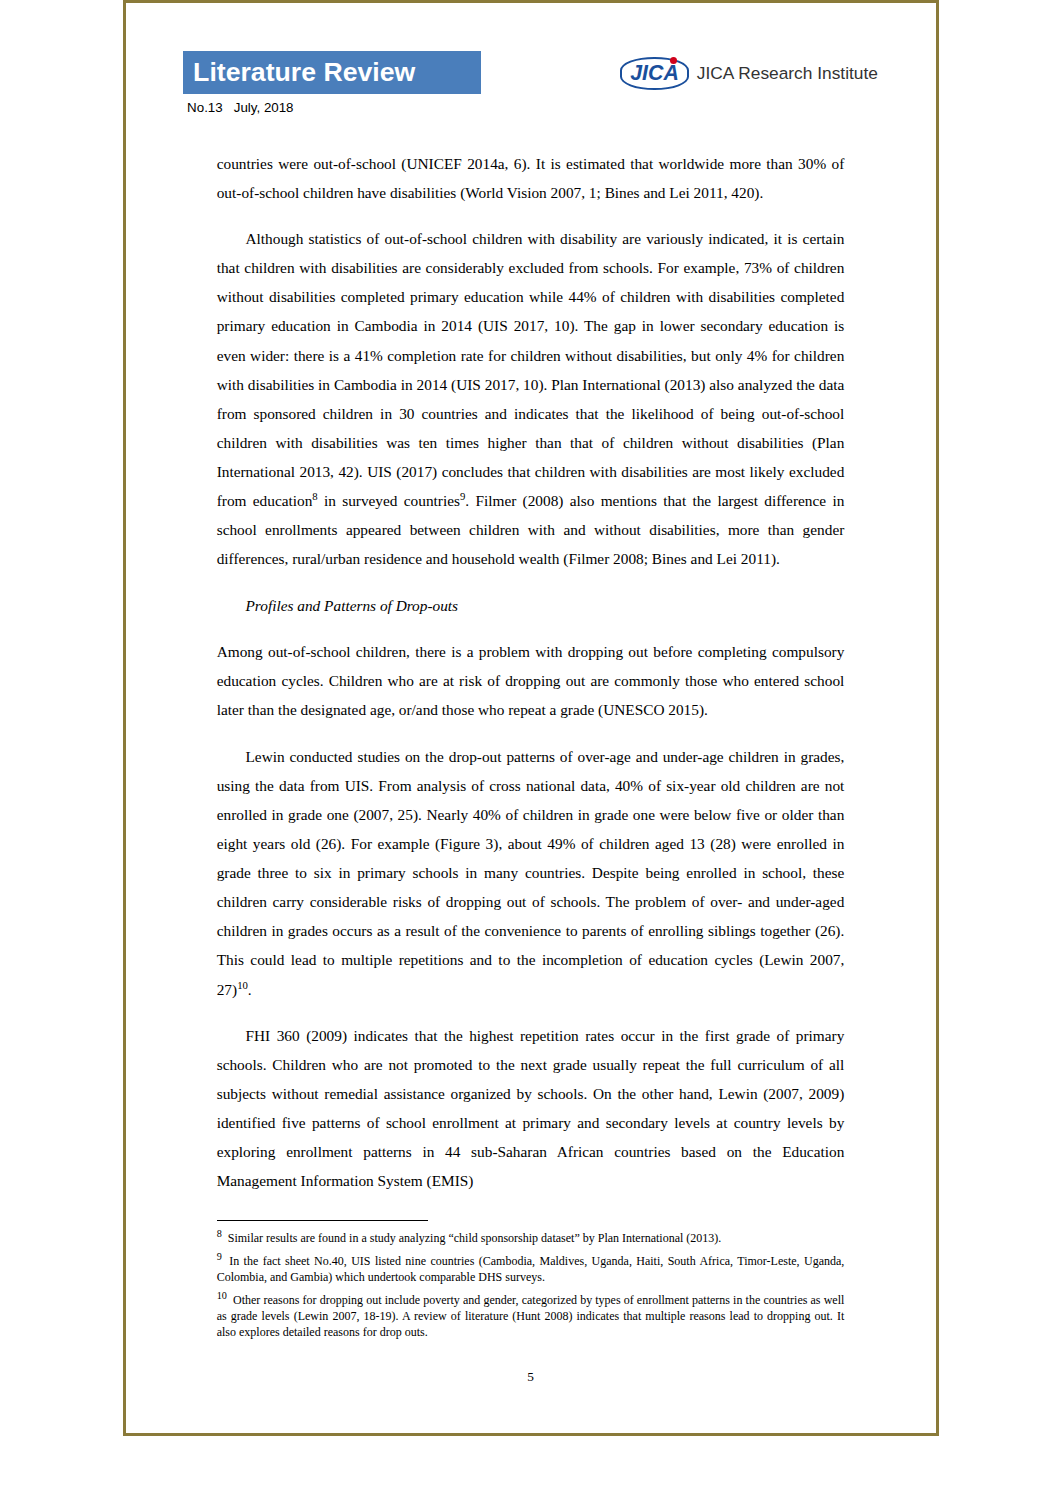Literature Review
No.13 July, 2018
JICA JICA Research Institute
countries were out-of-school (UNICEF 2014a, 6). It is estimated that worldwide more than 30% of out-of-school children have disabilities (World Vision 2007, 1; Bines and Lei 2011, 420).
Although statistics of out-of-school children with disability are variously indicated, it is certain that children with disabilities are considerably excluded from schools. For example, 73% of children without disabilities completed primary education while 44% of children with disabilities completed primary education in Cambodia in 2014 (UIS 2017, 10). The gap in lower secondary education is even wider: there is a 41% completion rate for children without disabilities, but only 4% for children with disabilities in Cambodia in 2014 (UIS 2017, 10). Plan International (2013) also analyzed the data from sponsored children in 30 countries and indicates that the likelihood of being out-of-school children with disabilities was ten times higher than that of children without disabilities (Plan International 2013, 42). UIS (2017) concludes that children with disabilities are most likely excluded from education8 in surveyed countries9. Filmer (2008) also mentions that the largest difference in school enrollments appeared between children with and without disabilities, more than gender differences, rural/urban residence and household wealth (Filmer 2008; Bines and Lei 2011).
Profiles and Patterns of Drop-outs
Among out-of-school children, there is a problem with dropping out before completing compulsory education cycles. Children who are at risk of dropping out are commonly those who entered school later than the designated age, or/and those who repeat a grade (UNESCO 2015).
Lewin conducted studies on the drop-out patterns of over-age and under-age children in grades, using the data from UIS. From analysis of cross national data, 40% of six-year old children are not enrolled in grade one (2007, 25). Nearly 40% of children in grade one were below five or older than eight years old (26). For example (Figure 3), about 49% of children aged 13 (28) were enrolled in grade three to six in primary schools in many countries. Despite being enrolled in school, these children carry considerable risks of dropping out of schools. The problem of over- and under-aged children in grades occurs as a result of the convenience to parents of enrolling siblings together (26). This could lead to multiple repetitions and to the incompletion of education cycles (Lewin 2007, 27)10.
FHI 360 (2009) indicates that the highest repetition rates occur in the first grade of primary schools. Children who are not promoted to the next grade usually repeat the full curriculum of all subjects without remedial assistance organized by schools. On the other hand, Lewin (2007, 2009) identified five patterns of school enrollment at primary and secondary levels at country levels by exploring enrollment patterns in 44 sub-Saharan African countries based on the Education Management Information System (EMIS)
8 Similar results are found in a study analyzing “child sponsorship dataset” by Plan International (2013).
9 In the fact sheet No.40, UIS listed nine countries (Cambodia, Maldives, Uganda, Haiti, South Africa, Timor-Leste, Uganda, Colombia, and Gambia) which undertook comparable DHS surveys.
10 Other reasons for dropping out include poverty and gender, categorized by types of enrollment patterns in the countries as well as grade levels (Lewin 2007, 18-19). A review of literature (Hunt 2008) indicates that multiple reasons lead to dropping out. It also explores detailed reasons for drop outs.
5